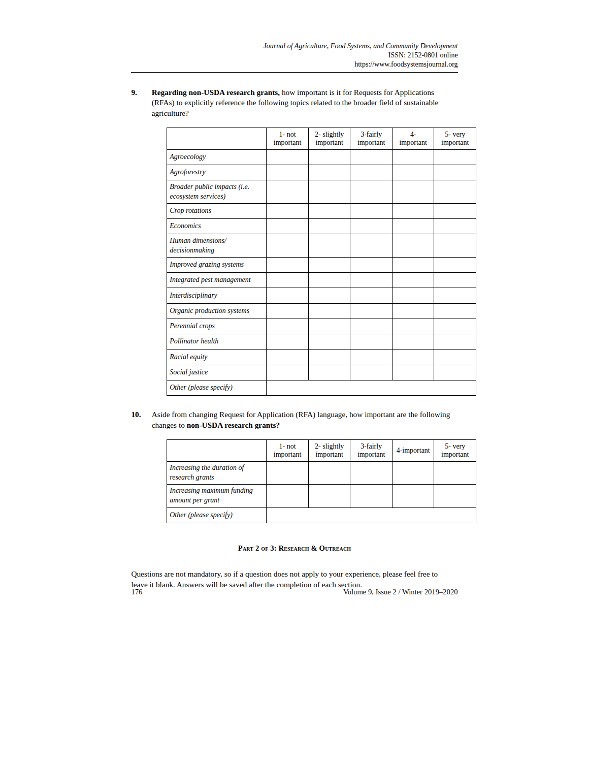Journal of Agriculture, Food Systems, and Community Development
ISSN: 2152-0801 online
https://www.foodsystemsjournal.org
9.
Regarding non-USDA research grants, how important is it for Requests for Applications (RFAs) to explicitly reference the following topics related to the broader field of sustainable agriculture?
| | 1- not important | 2- slightly important | 3-fairly important | 4- important | 5- very important |
| --- | --- | --- | --- | --- | --- |
| Agroecology | | | | | |
| Agroforestry | | | | | |
| Broader public impacts (i.e. ecosystem services) | | | | | |
| Crop rotations | | | | | |
| Economics | | | | | |
| Human dimensions/ decisionmaking | | | | | |
| Improved grazing systems | | | | | |
| Integrated pest management | | | | | |
| Interdisciplinary | | | | | |
| Organic production systems | | | | | |
| Perennial crops | | | | | |
| Pollinator health | | | | | |
| Racial equity | | | | | |
| Social justice | | | | | |
| Other (please specify) | |
10.
Aside from changing Request for Application (RFA) language, how important are the following changes to non-USDA research grants?
| | 1- not important | 2- slightly important | 3-fairly important | 4-important | 5- very important |
| --- | --- | --- | --- | --- | --- |
| Increasing the duration of research grants | | | | | |
| Increasing maximum funding amount per grant | | | | | |
| Other (please specify) | |
Part 2 of 3: Research & Outreach
Questions are not mandatory, so if a question does not apply to your experience, please feel free to leave it blank. Answers will be saved after the completion of each section.
176 Volume 9, Issue 2 / Winter 2019–2020